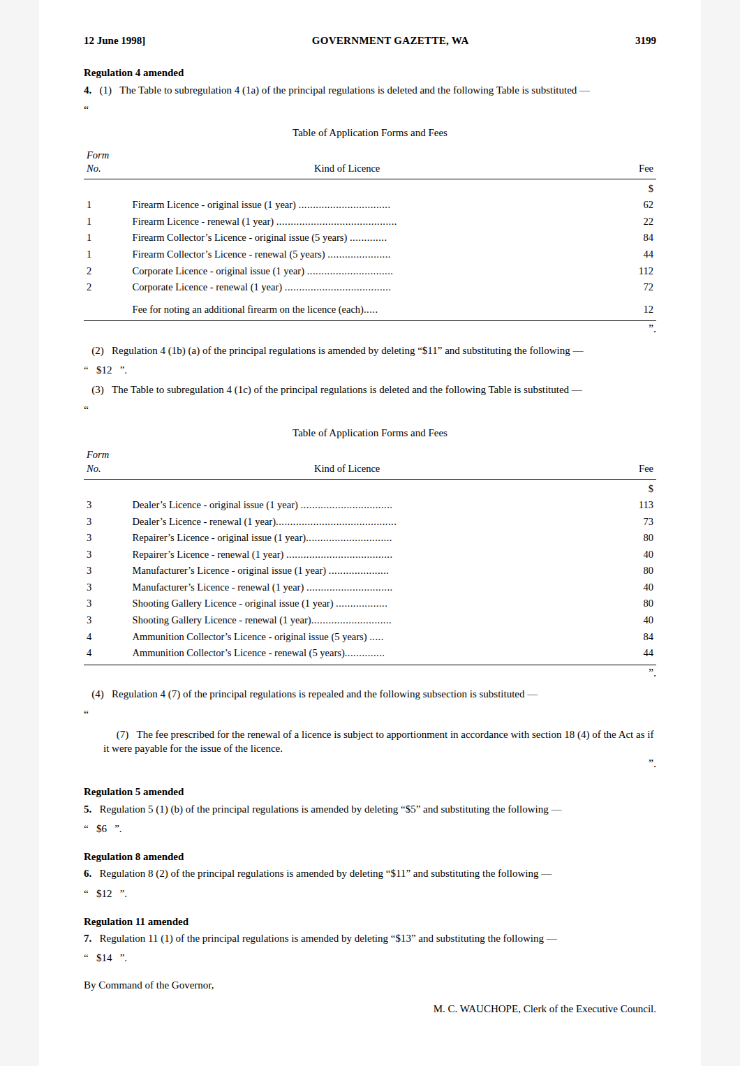12 June 1998] GOVERNMENT GAZETTE, WA 3199
Regulation 4 amended
4. (1) The Table to subregulation 4 (1a) of the principal regulations is deleted and the following Table is substituted —
“
Table of Application Forms and Fees
| Form No. | Kind of Licence | Fee |
| --- | --- | --- |
| | | $ |
| 1 | Firearm Licence - original issue (1 year) ................................ | 62 |
| 1 | Firearm Licence - renewal (1 year) .......................................... | 22 |
| 1 | Firearm Collector’s Licence - original issue (5 years) ............. | 84 |
| 1 | Firearm Collector’s Licence - renewal (5 years) ...................... | 44 |
| 2 | Corporate Licence - original issue (1 year) .............................. | 112 |
| 2 | Corporate Licence - renewal (1 year) ..................................... | 72 |
| | Fee for noting an additional firearm on the licence (each) ..... | 12 |
”.
(2) Regulation 4 (1b) (a) of the principal regulations is amended by deleting “$11” and substituting the following —
“ $12 ”.
(3) The Table to subregulation 4 (1c) of the principal regulations is deleted and the following Table is substituted —
“
Table of Application Forms and Fees
| Form No. | Kind of Licence | Fee |
| --- | --- | --- |
| | | $ |
| 3 | Dealer’s Licence - original issue (1 year) ................................ | 113 |
| 3 | Dealer’s Licence - renewal (1 year) .......................................... | 73 |
| 3 | Repairer’s Licence - original issue (1 year) .............................. | 80 |
| 3 | Repairer’s Licence - renewal (1 year) ..................................... | 40 |
| 3 | Manufacturer’s Licence - original issue (1 year) ..................... | 80 |
| 3 | Manufacturer’s Licence - renewal (1 year) .............................. | 40 |
| 3 | Shooting Gallery Licence - original issue (1 year) .................. | 80 |
| 3 | Shooting Gallery Licence - renewal (1 year) ............................ | 40 |
| 4 | Ammunition Collector’s Licence - original issue (5 years) ..... | 84 |
| 4 | Ammunition Collector’s Licence - renewal (5 years) .............. | 44 |
”.
(4) Regulation 4 (7) of the principal regulations is repealed and the following subsection is substituted —
“
(7) The fee prescribed for the renewal of a licence is subject to apportionment in accordance with section 18 (4) of the Act as if it were payable for the issue of the licence.
”.
Regulation 5 amended
5. Regulation 5 (1) (b) of the principal regulations is amended by deleting “$5” and substituting the following —
“ $6 ”.
Regulation 8 amended
6. Regulation 8 (2) of the principal regulations is amended by deleting “$11” and substituting the following —
“ $12 ”.
Regulation 11 amended
7. Regulation 11 (1) of the principal regulations is amended by deleting “$13” and substituting the following —
“ $14 ”.
By Command of the Governor,
M. C. WAUCHOPE, Clerk of the Executive Council.